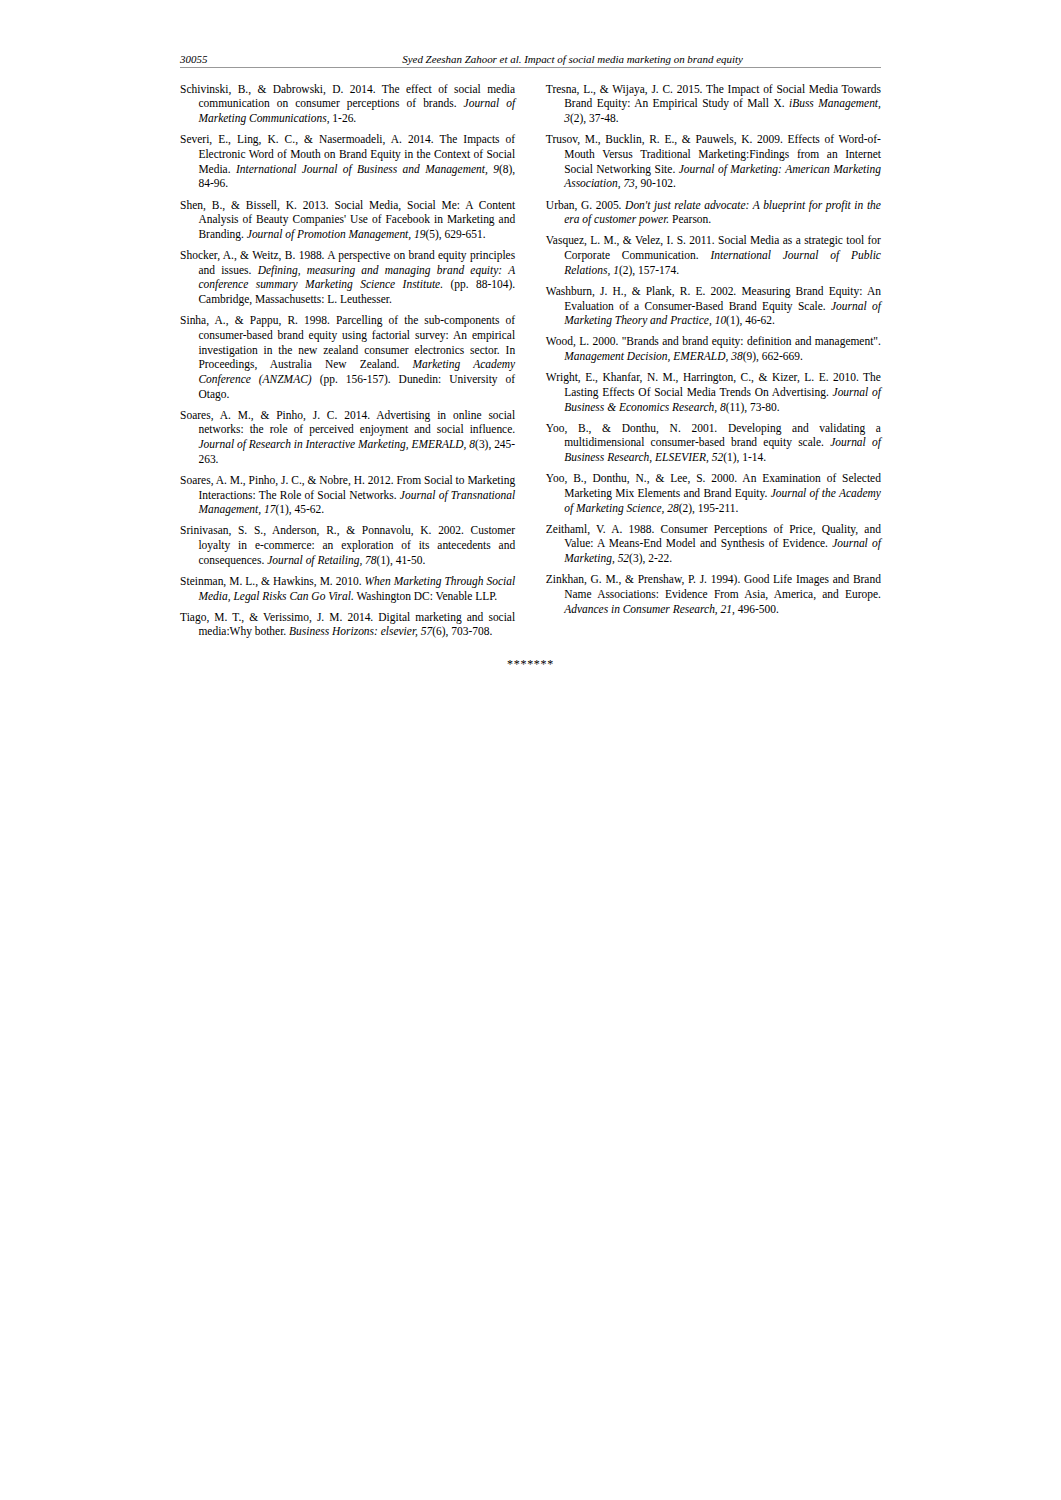30055
Syed Zeeshan Zahoor et al. Impact of social media marketing on brand equity
Schivinski, B., & Dabrowski, D. 2014. The effect of social media communication on consumer perceptions of brands. Journal of Marketing Communications, 1-26.
Severi, E., Ling, K. C., & Nasermoadeli, A. 2014. The Impacts of Electronic Word of Mouth on Brand Equity in the Context of Social Media. International Journal of Business and Management, 9(8), 84-96.
Shen, B., & Bissell, K. 2013. Social Media, Social Me: A Content Analysis of Beauty Companies' Use of Facebook in Marketing and Branding. Journal of Promotion Management, 19(5), 629-651.
Shocker, A., & Weitz, B. 1988. A perspective on brand equity principles and issues. Defining, measuring and managing brand equity: A conference summary Marketing Science Institute. (pp. 88-104). Cambridge, Massachusetts: L. Leuthesser.
Sinha, A., & Pappu, R. 1998. Parcelling of the sub-components of consumer-based brand equity using factorial survey: An empirical investigation in the new zealand consumer electronics sector. In Proceedings, Australia New Zealand. Marketing Academy Conference (ANZMAC) (pp. 156-157). Dunedin: University of Otago.
Soares, A. M., & Pinho, J. C. 2014. Advertising in online social networks: the role of perceived enjoyment and social influence. Journal of Research in Interactive Marketing, EMERALD, 8(3), 245-263.
Soares, A. M., Pinho, J. C., & Nobre, H. 2012. From Social to Marketing Interactions: The Role of Social Networks. Journal of Transnational Management, 17(1), 45-62.
Srinivasan, S. S., Anderson, R., & Ponnavolu, K. 2002. Customer loyalty in e-commerce: an exploration of its antecedents and consequences. Journal of Retailing, 78(1), 41-50.
Steinman, M. L., & Hawkins, M. 2010. When Marketing Through Social Media, Legal Risks Can Go Viral. Washington DC: Venable LLP.
Tiago, M. T., & Verissimo, J. M. 2014. Digital marketing and social media:Why bother. Business Horizons: elsevier, 57(6), 703-708.
Tresna, L., & Wijaya, J. C. 2015. The Impact of Social Media Towards Brand Equity: An Empirical Study of Mall X. iBuss Management, 3(2), 37-48.
Trusov, M., Bucklin, R. E., & Pauwels, K. 2009. Effects of Word-of-Mouth Versus Traditional Marketing:Findings from an Internet Social Networking Site. Journal of Marketing: American Marketing Association, 73, 90-102.
Urban, G. 2005. Don't just relate advocate: A blueprint for profit in the era of customer power. Pearson.
Vasquez, L. M., & Velez, I. S. 2011. Social Media as a strategic tool for Corporate Communication. International Journal of Public Relations, 1(2), 157-174.
Washburn, J. H., & Plank, R. E. 2002. Measuring Brand Equity: An Evaluation of a Consumer-Based Brand Equity Scale. Journal of Marketing Theory and Practice, 10(1), 46-62.
Wood, L. 2000. "Brands and brand equity: definition and management". Management Decision, EMERALD, 38(9), 662-669.
Wright, E., Khanfar, N. M., Harrington, C., & Kizer, L. E. 2010. The Lasting Effects Of Social Media Trends On Advertising. Journal of Business & Economics Research, 8(11), 73-80.
Yoo, B., & Donthu, N. 2001. Developing and validating a multidimensional consumer-based brand equity scale. Journal of Business Research, ELSEVIER, 52(1), 1-14.
Yoo, B., Donthu, N., & Lee, S. 2000. An Examination of Selected Marketing Mix Elements and Brand Equity. Journal of the Academy of Marketing Science, 28(2), 195-211.
Zeithaml, V. A. 1988. Consumer Perceptions of Price, Quality, and Value: A Means-End Model and Synthesis of Evidence. Journal of Marketing, 52(3), 2-22.
Zinkhan, G. M., & Prenshaw, P. J. 1994). Good Life Images and Brand Name Associations: Evidence From Asia, America, and Europe. Advances in Consumer Research, 21, 496-500.
*******